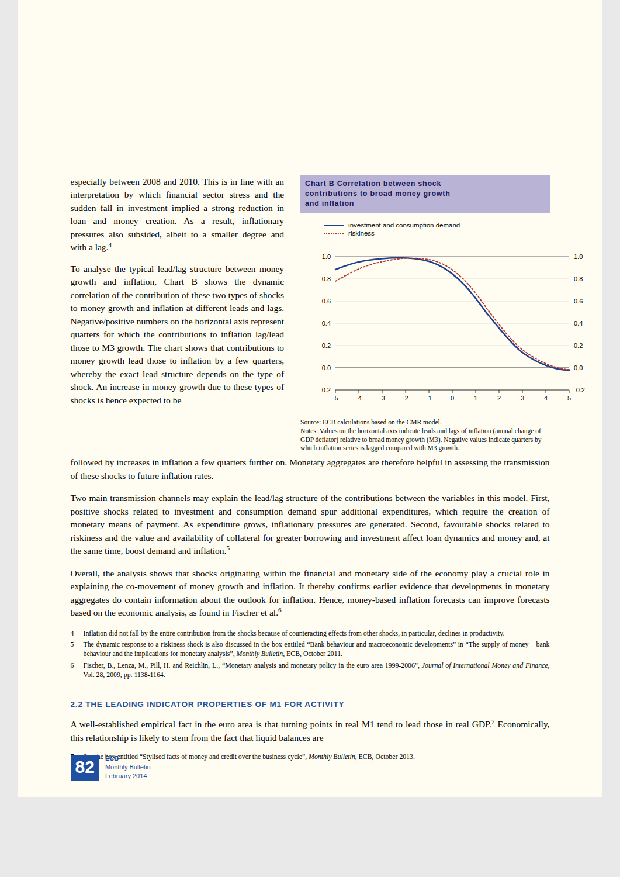especially between 2008 and 2010. This is in line with an interpretation by which financial sector stress and the sudden fall in investment implied a strong reduction in loan and money creation. As a result, inflationary pressures also subsided, albeit to a smaller degree and with a lag.4
To analyse the typical lead/lag structure between money growth and inflation, Chart B shows the dynamic correlation of the contribution of these two types of shocks to money growth and inflation at different leads and lags. Negative/positive numbers on the horizontal axis represent quarters for which the contributions to inflation lag/lead those to M3 growth. The chart shows that contributions to money growth lead those to inflation by a few quarters, whereby the exact lead structure depends on the type of shock. An increase in money growth due to these types of shocks is hence expected to be
Chart B Correlation between shock
contributions to broad money growth
and inflation
investment and consumption demand
riskiness
1.0 1.0 0.8 0.8 0.6 0.6 0.4 0.4 0.2 0.2 0.0 0.0 -0.2 -0.2 -5 -4 -3 -2 -1 0 1 2 3 4 5
Source: ECB calculations based on the CMR model.
Notes: Values on the horizontal axis indicate leads and lags of inflation (annual change of GDP deflator) relative to broad money growth (M3). Negative values indicate quarters by which inflation series is lagged compared with M3 growth.
followed by increases in inflation a few quarters further on. Monetary aggregates are therefore helpful in assessing the transmission of these shocks to future inflation rates.
Two main transmission channels may explain the lead/lag structure of the contributions between the variables in this model. First, positive shocks related to investment and consumption demand spur additional expenditures, which require the creation of monetary means of payment. As expenditure grows, inflationary pressures are generated. Second, favourable shocks related to riskiness and the value and availability of collateral for greater borrowing and investment affect loan dynamics and money and, at the same time, boost demand and inflation.5
Overall, the analysis shows that shocks originating within the financial and monetary side of the economy play a crucial role in explaining the co-movement of money growth and inflation. It thereby confirms earlier evidence that developments in monetary aggregates do contain information about the outlook for inflation. Hence, money-based inflation forecasts can improve forecasts based on the economic analysis, as found in Fischer et al.6
4 Inflation did not fall by the entire contribution from the shocks because of counteracting effects from other shocks, in particular, declines in productivity.
5 The dynamic response to a riskiness shock is also discussed in the box entitled “Bank behaviour and macroeconomic developments” in “The supply of money – bank behaviour and the implications for monetary analysis”, Monthly Bulletin, ECB, October 2011.
6 Fischer, B., Lenza, M., Pill, H. and Reichlin, L., “Monetary analysis and monetary policy in the euro area 1999-2006”, Journal of International Money and Finance, Vol. 28, 2009, pp. 1138-1164.
2.2 THE LEADING INDICATOR PROPERTIES OF M1 FOR ACTIVITY
A well-established empirical fact in the euro area is that turning points in real M1 tend to lead those in real GDP.7 Economically, this relationship is likely to stem from the fact that liquid balances are
7 See the box entitled “Stylised facts of money and credit over the business cycle”, Monthly Bulletin, ECB, October 2013.
82
ECB
Monthly Bulletin
February 2014